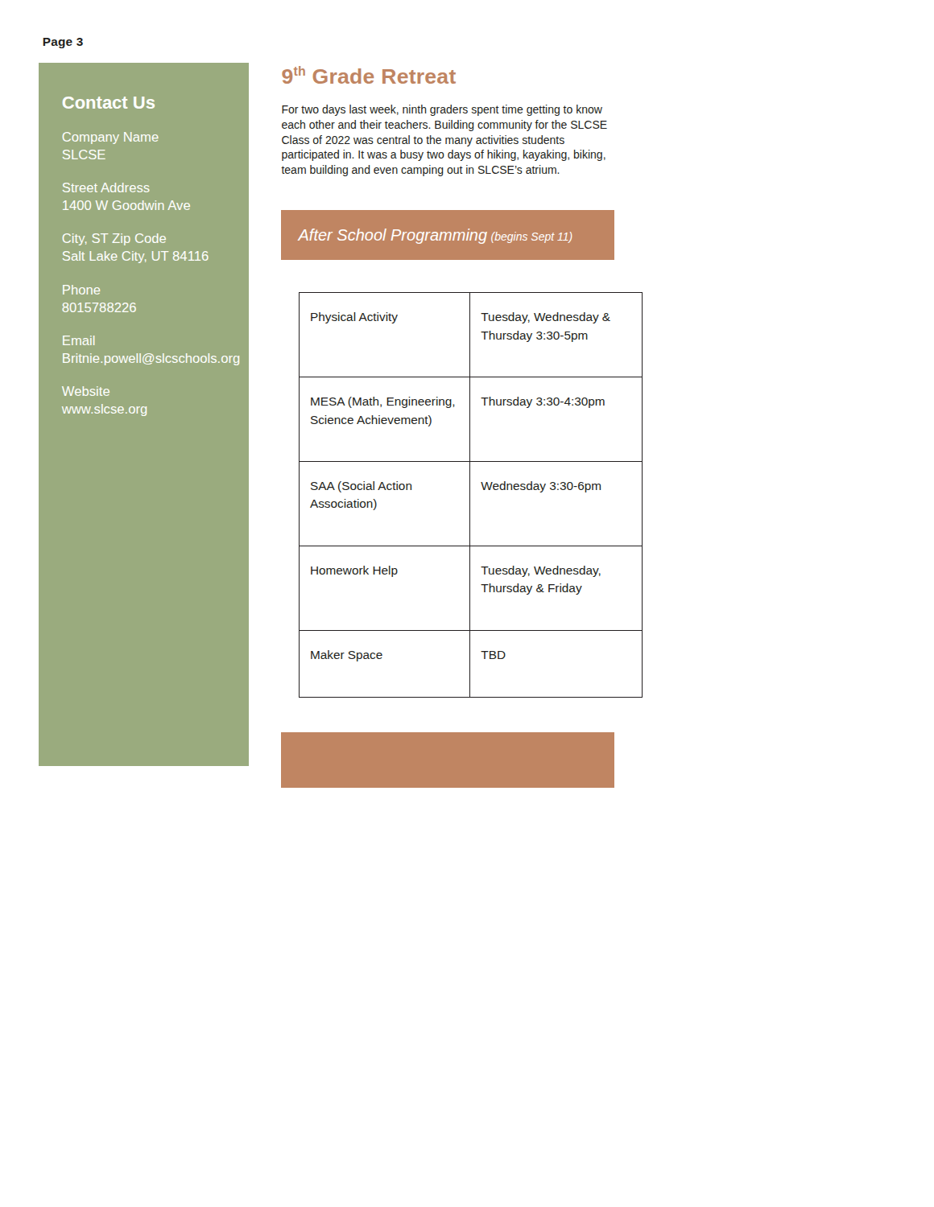Page 3
Contact Us
Company Name SLCSE
Street Address 1400 W Goodwin Ave
City, ST Zip Code Salt Lake City, UT 84116
Phone 8015788226
Email Britnie.powell@slcschools.org
Website www.slcse.org
9th Grade Retreat
For two days last week, ninth graders spent time getting to know each other and their teachers. Building community for the SLCSE Class of 2022 was central to the many activities students participated in. It was a busy two days of hiking, kayaking, biking, team building and even camping out in SLCSE’s atrium.
After School Programming (begins Sept 11)
| Physical Activity | Tuesday, Wednesday & Thursday 3:30-5pm |
| MESA (Math, Engineering, Science Achievement) | Thursday 3:30-4:30pm |
| SAA (Social Action Association) | Wednesday 3:30-6pm |
| Homework Help | Tuesday, Wednesday, Thursday & Friday |
| Maker Space | TBD |